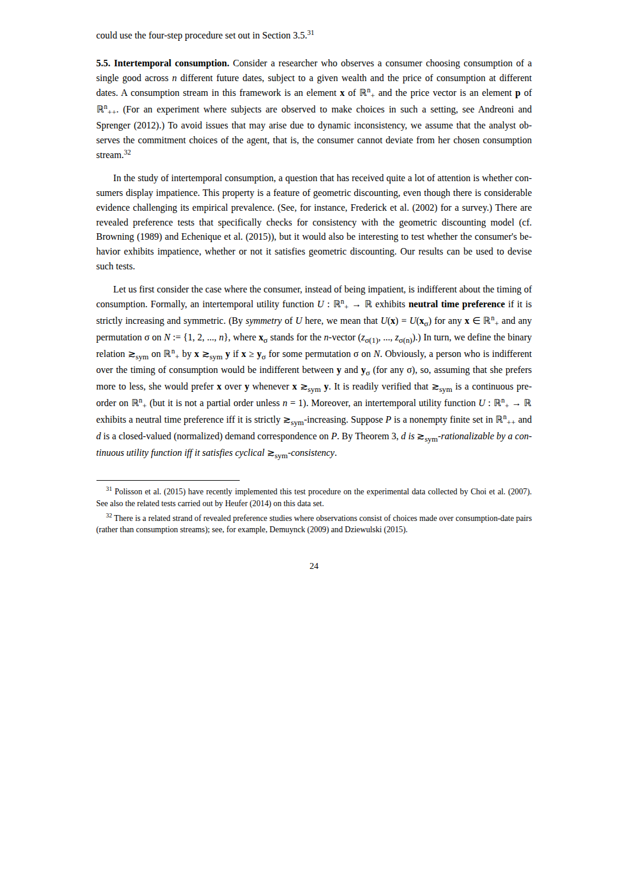could use the four-step procedure set out in Section 3.5.31
5.5. Intertemporal consumption.
Consider a researcher who observes a consumer choosing consumption of a single good across n different future dates, subject to a given wealth and the price of consumption at different dates. A consumption stream in this framework is an element x of ℝn+ and the price vector is an element p of ℝn++. (For an experiment where subjects are observed to make choices in such a setting, see Andreoni and Sprenger (2012).) To avoid issues that may arise due to dynamic inconsistency, we assume that the analyst observes the commitment choices of the agent, that is, the consumer cannot deviate from her chosen consumption stream.32
In the study of intertemporal consumption, a question that has received quite a lot of attention is whether consumers display impatience. This property is a feature of geometric discounting, even though there is considerable evidence challenging its empirical prevalence. (See, for instance, Frederick et al. (2002) for a survey.) There are revealed preference tests that specifically checks for consistency with the geometric discounting model (cf. Browning (1989) and Echenique et al. (2015)), but it would also be interesting to test whether the consumer's behavior exhibits impatience, whether or not it satisfies geometric discounting. Our results can be used to devise such tests.
Let us first consider the case where the consumer, instead of being impatient, is indifferent about the timing of consumption. Formally, an intertemporal utility function U : ℝn+ → ℝ exhibits neutral time preference if it is strictly increasing and symmetric. (By symmetry of U here, we mean that U(x) = U(xσ) for any x ∈ ℝn+ and any permutation σ on N := {1, 2, ..., n}, where xσ stands for the n-vector (zσ(1), ..., zσ(n)).) In turn, we define the binary relation ≳sym on ℝn+ by x ≳sym y if x ≥ yσ for some permutation σ on N. Obviously, a person who is indifferent over the timing of consumption would be indifferent between y and yσ (for any σ), so, assuming that she prefers more to less, she would prefer x over y whenever x ≳sym y. It is readily verified that ≳sym is a continuous preorder on ℝn+ (but it is not a partial order unless n = 1). Moreover, an intertemporal utility function U : ℝn+ → ℝ exhibits a neutral time preference iff it is strictly ≳sym-increasing. Suppose P is a nonempty finite set in ℝn++ and d is a closed-valued (normalized) demand correspondence on P. By Theorem 3, d is ≳sym-rationalizable by a continuous utility function iff it satisfies cyclical ≳sym-consistency.
31 Polisson et al. (2015) have recently implemented this test procedure on the experimental data collected by Choi et al. (2007). See also the related tests carried out by Heufer (2014) on this data set.
32 There is a related strand of revealed preference studies where observations consist of choices made over consumption-date pairs (rather than consumption streams); see, for example, Demuynck (2009) and Dziewulski (2015).
24